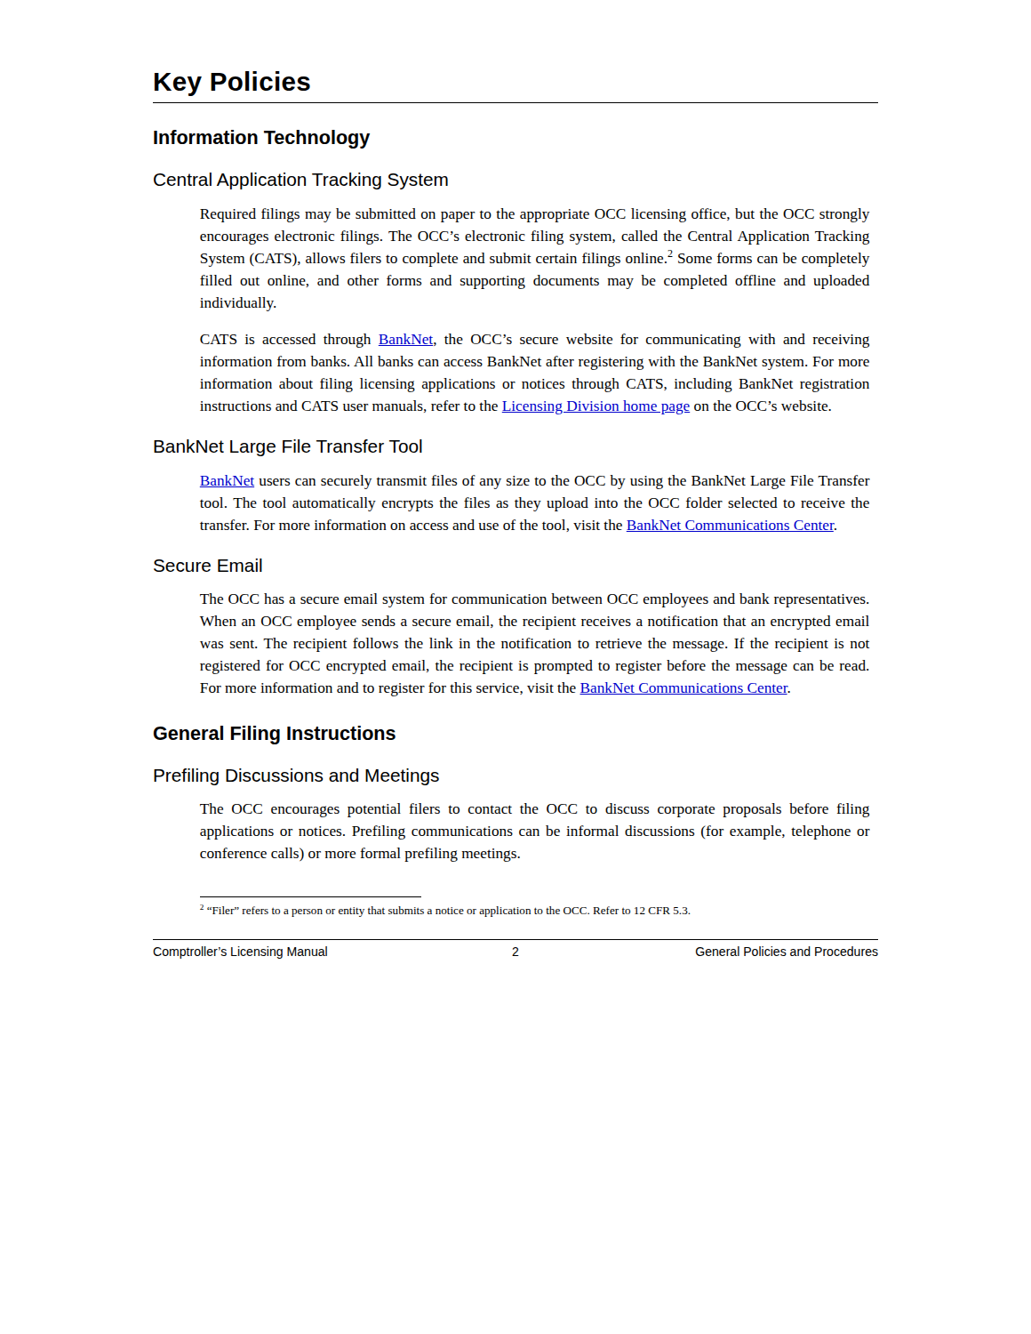Key Policies
Information Technology
Central Application Tracking System
Required filings may be submitted on paper to the appropriate OCC licensing office, but the OCC strongly encourages electronic filings. The OCC’s electronic filing system, called the Central Application Tracking System (CATS), allows filers to complete and submit certain filings online.2 Some forms can be completely filled out online, and other forms and supporting documents may be completed offline and uploaded individually.
CATS is accessed through BankNet, the OCC’s secure website for communicating with and receiving information from banks. All banks can access BankNet after registering with the BankNet system. For more information about filing licensing applications or notices through CATS, including BankNet registration instructions and CATS user manuals, refer to the Licensing Division home page on the OCC’s website.
BankNet Large File Transfer Tool
BankNet users can securely transmit files of any size to the OCC by using the BankNet Large File Transfer tool. The tool automatically encrypts the files as they upload into the OCC folder selected to receive the transfer. For more information on access and use of the tool, visit the BankNet Communications Center.
Secure Email
The OCC has a secure email system for communication between OCC employees and bank representatives. When an OCC employee sends a secure email, the recipient receives a notification that an encrypted email was sent. The recipient follows the link in the notification to retrieve the message. If the recipient is not registered for OCC encrypted email, the recipient is prompted to register before the message can be read. For more information and to register for this service, visit the BankNet Communications Center.
General Filing Instructions
Prefiling Discussions and Meetings
The OCC encourages potential filers to contact the OCC to discuss corporate proposals before filing applications or notices. Prefiling communications can be informal discussions (for example, telephone or conference calls) or more formal prefiling meetings.
2 “Filer” refers to a person or entity that submits a notice or application to the OCC. Refer to 12 CFR 5.3.
Comptroller’s Licensing Manual
2
General Policies and Procedures